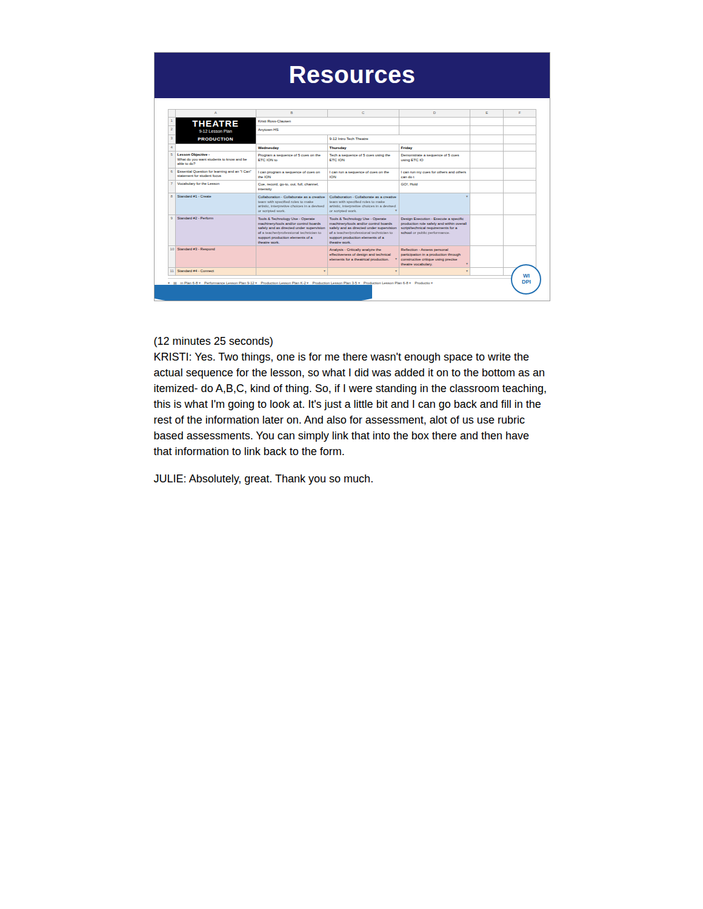Resources
| | A | B | C | D | E | F |
| --- | --- | --- | --- | --- | --- | --- |
| 1 | THEATRE 9-12 Lesson Plan PRODUCTION | Kristi Ross-Clausen | | | |
| 2 | Anytown HS | | | |
| 3 | | 9-12 Intro Tech Theatre | | |
| 4 | | Wednesday | Thursday | Friday | | |
| 5 | Lesson Objective - What do you want students to know and be able to do? | Program a sequence of 5 cues on the ETC ION to | Tech a sequence of 5 cues using the ETC ION | Demonstrate a sequence of 5 cues using ETC IO | | |
| 6 | Essential Question for learning and an "I Can" statement for student focus | I can program a sequence of cues on the ION | I can run a sequence of cues on the ION | I can run my cues for others and others can do t | | |
| 7 | Vocabulary for the Lesson | Cue, record, go-to, out, full, channel, intensity | | GO!, Hold | | |
| 8 | Standard #1 - Create | Collaboration - Collaborate as a creative team with specified roles to make artistic, interpretive choices in a devised or scripted work. | Collaboration - Collaborate as a creative team with specified roles to make artistic, interpretive choices in a devised or scripted work. | | | |
| 9 | Standard #2 - Perform | Tools & Technology Use - Operate machinery/tools and/or control boards safely and as directed under supervision of a teacher/professional technician to support production elements of a theatre work. | Tools & Technology Use - Operate machinery/tools and/or control boards safely and as directed under supervision of a teacher/professional technician to support production elements of a theatre work. | Design Execution - Execute a specific production role safely and within overall script/technical requirements for a school or public performance. | | |
| 10 | Standard #3 - Respond | | Analysis - Critically analyze the effectiveness of design and technical elements for a theatrical production. | Reflection - Assess personal participation in a production through constructive critique using precise theatre vocabulary. | | |
| 11 | Standard #4 - Connect | | | | | |
▾ ▤ in Plan 6-8 Performance Lesson Plan 9-12 Production Lesson Plan K-2 Production Lesson Plan 3-5 Production Lesson Plan 6-8 Productio
WI
DPI
(12 minutes 25 seconds)
KRISTI: Yes. Two things, one is for me there wasn't enough space to write the actual sequence for the lesson, so what I did was added it on to the bottom as an itemized- do A,B,C, kind of thing. So, if I were standing in the classroom teaching, this is what I'm going to look at. It's just a little bit and I can go back and fill in the rest of the information later on. And also for assessment, alot of us use rubric based assessments. You can simply link that into the box there and then have that information to link back to the form.
JULIE: Absolutely, great. Thank you so much.